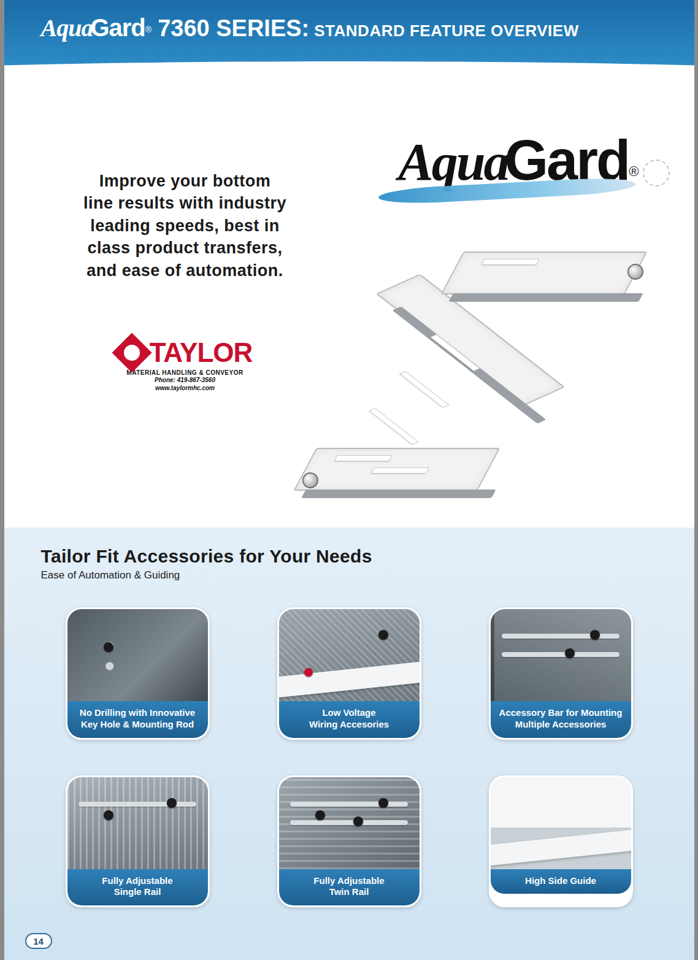Aqua Gard®7360 SERIES: STANDARD FEATURE OVERVIEW
Improve your bottom
line results with industry
leading speeds, best in
class product transfers,
and ease of automation.
Aqua Gard®
TAYLOR
MATERIAL HANDLING & CONVEYOR
Phone: 419-867-3560
www.taylormhc.com
Tailor Fit Accessories for Your Needs
Ease of Automation & Guiding
No Drilling with Innovative
Key Hole & Mounting Rod
Low Voltage
Wiring Accesories
Accessory Bar for Mounting
Multiple Accessories
Fully Adjustable
Single Rail
Fully Adjustable
Twin Rail
High Side Guide
14